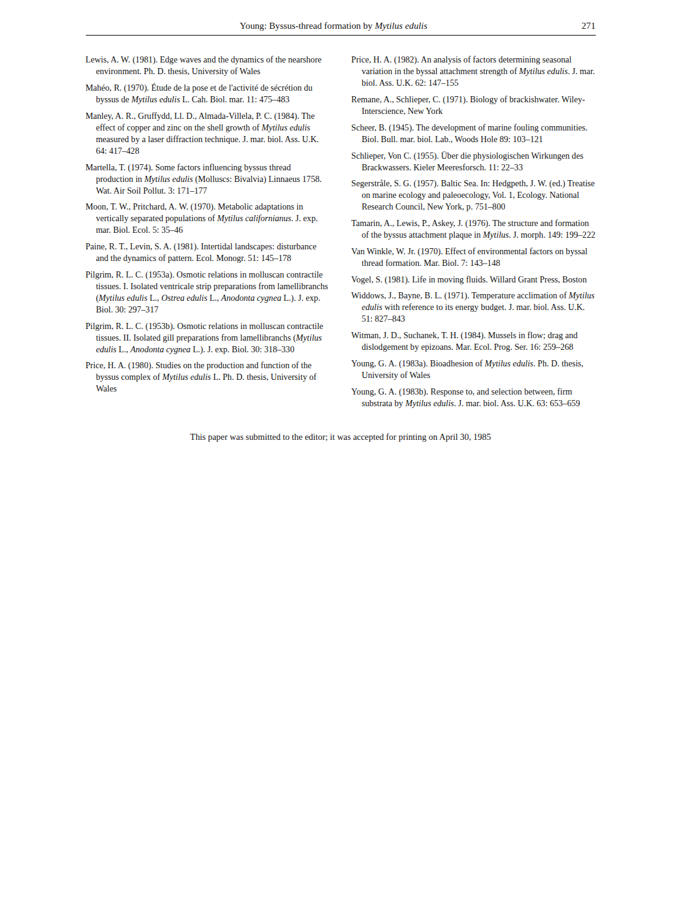Young: Byssus-thread formation by Mytilus edulis 271
Lewis, A. W. (1981). Edge waves and the dynamics of the nearshore environment. Ph. D. thesis, University of Wales
Mahéo, R. (1970). Étude de la pose et de l'activité de sécrétion du byssus de Mytilus edulis L. Cah. Biol. mar. 11: 475–483
Manley, A. R., Gruffydd, Ll. D., Almada-Villela, P. C. (1984). The effect of copper and zinc on the shell growth of Mytilus edulis measured by a laser diffraction technique. J. mar. biol. Ass. U.K. 64: 417–428
Martella, T. (1974). Some factors influencing byssus thread production in Mytilus edulis (Molluscs: Bivalvia) Linnaeus 1758. Wat. Air Soil Pollut. 3: 171–177
Moon, T. W., Pritchard, A. W. (1970). Metabolic adaptations in vertically separated populations of Mytilus californianus. J. exp. mar. Biol. Ecol. 5: 35–46
Paine, R. T., Levin, S. A. (1981). Intertidal landscapes: disturbance and the dynamics of pattern. Ecol. Monogr. 51: 145–178
Pilgrim, R. L. C. (1953a). Osmotic relations in molluscan contractile tissues. I. Isolated ventricale strip preparations from lamellibranchs (Mytilus edulis L., Ostrea edulis L., Anodonta cygnea L.). J. exp. Biol. 30: 297–317
Pilgrim, R. L. C. (1953b). Osmotic relations in molluscan contractile tissues. II. Isolated gill preparations from lamellibranchs (Mytilus edulis L., Anodonta cygnea L.). J. exp. Biol. 30: 318–330
Price, H. A. (1980). Studies on the production and function of the byssus complex of Mytilus edulis L. Ph. D. thesis, University of Wales
Price, H. A. (1982). An analysis of factors determining seasonal variation in the byssal attachment strength of Mytilus edulis. J. mar. biol. Ass. U.K. 62: 147–155
Remane, A., Schlieper, C. (1971). Biology of brackishwater. Wiley-Interscience, New York
Scheer, B. (1945). The development of marine fouling communities. Biol. Bull. mar. biol. Lab., Woods Hole 89: 103–121
Schlieper, Von C. (1955). Über die physiologischen Wirkungen des Brackwassers. Kieler Meeresforsch. 11: 22–33
Segerstråle, S. G. (1957). Baltic Sea. In: Hedgpeth, J. W. (ed.) Treatise on marine ecology and paleoecology, Vol. 1, Ecology. National Research Council, New York, p. 751–800
Tamarin, A., Lewis, P., Askey, J. (1976). The structure and formation of the byssus attachment plaque in Mytilus. J. morph. 149: 199–222
Van Winkle, W. Jr. (1970). Effect of environmental factors on byssal thread formation. Mar. Biol. 7: 143–148
Vogel, S. (1981). Life in moving fluids. Willard Grant Press, Boston
Widdows, J., Bayne, B. L. (1971). Temperature acclimation of Mytilus edulis with reference to its energy budget. J. mar. biol. Ass. U.K. 51: 827–843
Witman, J. D., Suchanek, T. H. (1984). Mussels in flow; drag and dislodgement by epizoans. Mar. Ecol. Prog. Ser. 16: 259–268
Young, G. A. (1983a). Bioadhesion of Mytilus edulis. Ph. D. thesis, University of Wales
Young, G. A. (1983b). Response to, and selection between, firm substrata by Mytilus edulis. J. mar. biol. Ass. U.K. 63: 653–659
This paper was submitted to the editor; it was accepted for printing on April 30, 1985